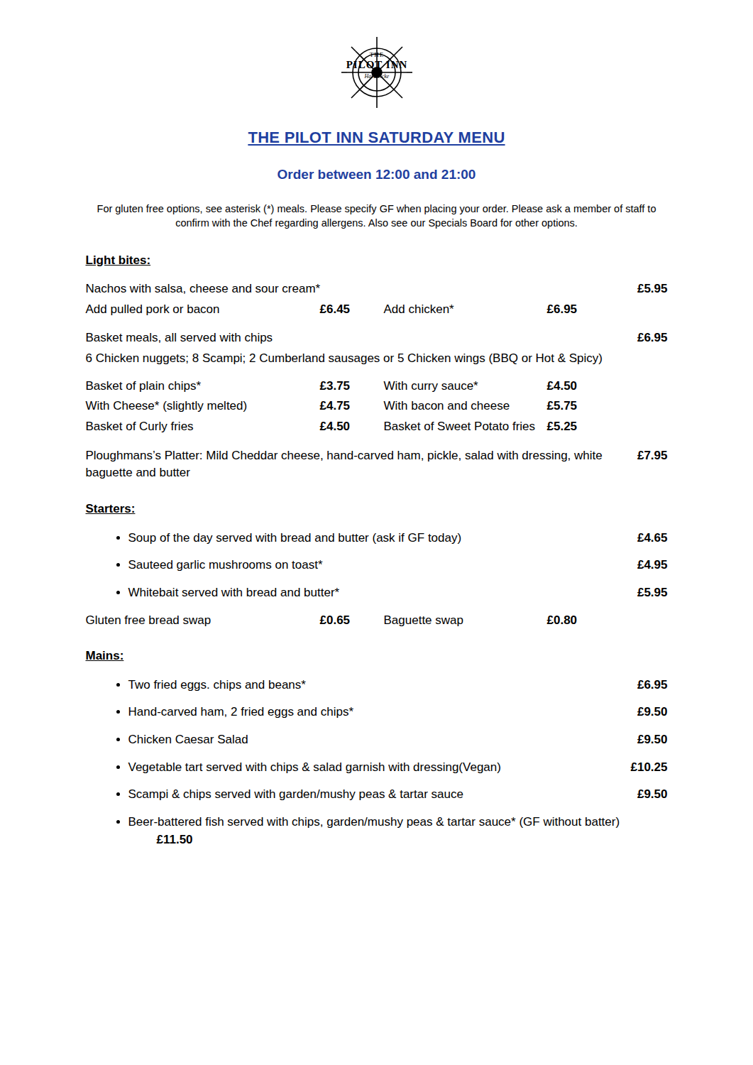THE PILOT INN Hardwicke
THE PILOT INN SATURDAY MENU
Order between 12:00 and 21:00
For gluten free options, see asterisk (*) meals. Please specify GF when placing your order. Please ask a member of staff to confirm with the Chef regarding allergens. Also see our Specials Board for other options.
Light bites:
Nachos with salsa, cheese and sour cream* £5.95
Add pulled pork or bacon £6.45 Add chicken* £6.95
Basket meals, all served with chips £6.95
6 Chicken nuggets; 8 Scampi; 2 Cumberland sausages or 5 Chicken wings (BBQ or Hot & Spicy)
Basket of plain chips* £3.75 With curry sauce* £4.50
With Cheese* (slightly melted) £4.75 With bacon and cheese £5.75
Basket of Curly fries £4.50 Basket of Sweet Potato fries £5.25
Ploughmans’s Platter: Mild Cheddar cheese, hand-carved ham, pickle, salad with dressing, white baguette and butter £7.95
Starters:
Soup of the day served with bread and butter (ask if GF today) £4.65
Sauteed garlic mushrooms on toast* £4.95
Whitebait served with bread and butter* £5.95
Gluten free bread swap £0.65 Baguette swap £0.80
Mains:
Two fried eggs. chips and beans* £6.95
Hand-carved ham, 2 fried eggs and chips* £9.50
Chicken Caesar Salad £9.50
Vegetable tart served with chips & salad garnish with dressing(Vegan) £10.25
Scampi & chips served with garden/mushy peas & tartar sauce £9.50
Beer-battered fish served with chips, garden/mushy peas & tartar sauce* (GF without batter) £11.50